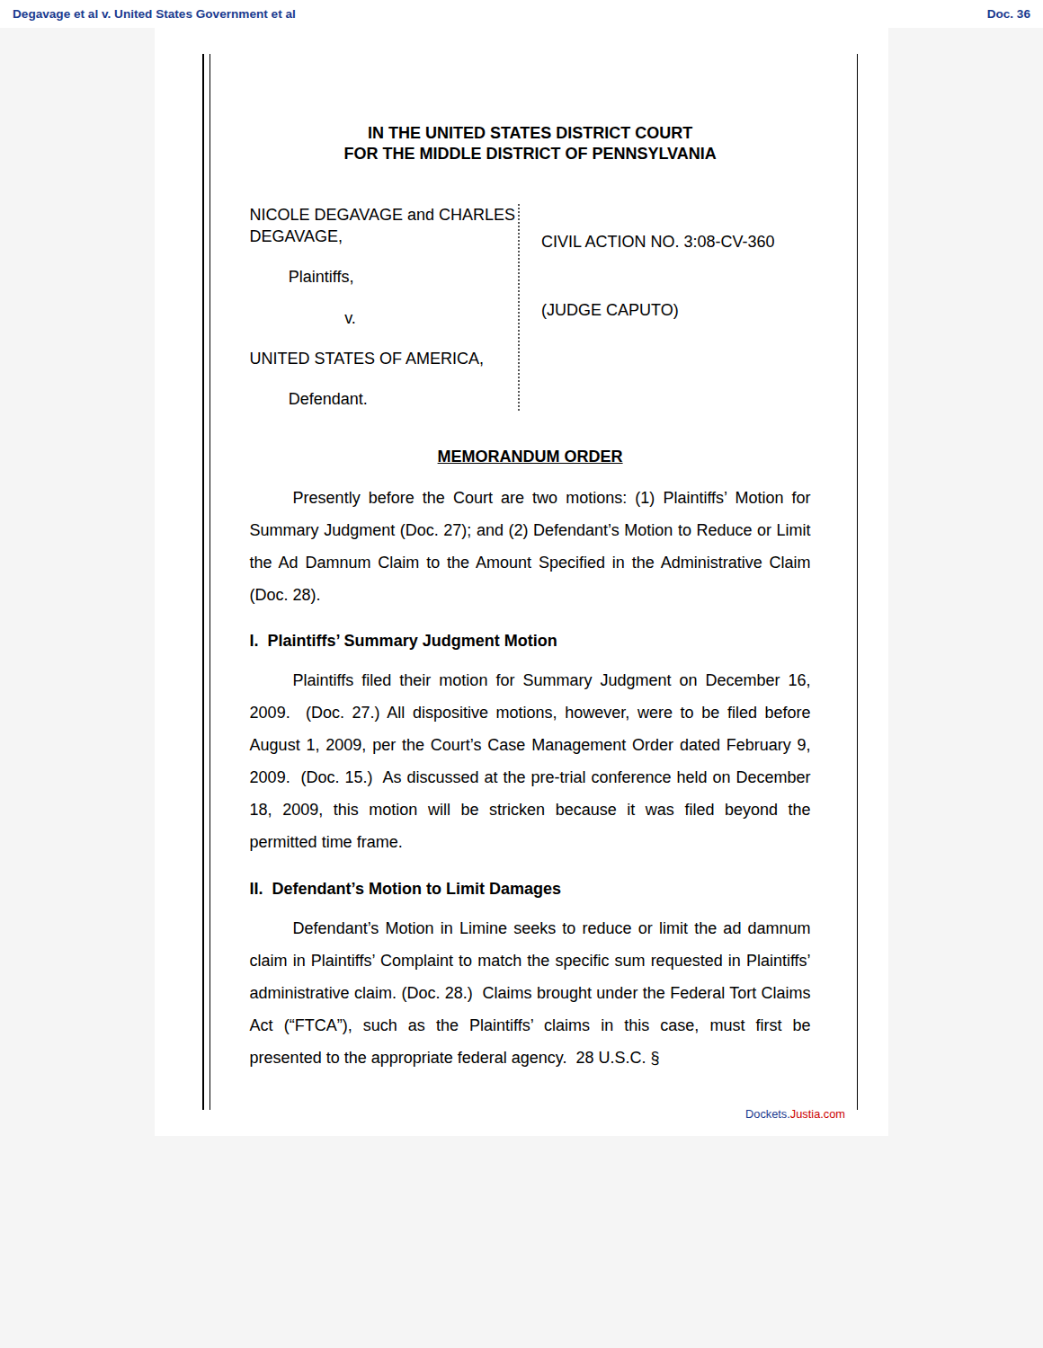Degavage et al v. United States Government et al Doc. 36
IN THE UNITED STATES DISTRICT COURT
FOR THE MIDDLE DISTRICT OF PENNSYLVANIA
| NICOLE DEGAVAGE and CHARLES DEGAVAGE, Plaintiffs, v. UNITED STATES OF AMERICA, Defendant. | | CIVIL ACTION NO. 3:08-CV-360 (JUDGE CAPUTO) |
MEMORANDUM ORDER
Presently before the Court are two motions: (1) Plaintiffs’ Motion for Summary Judgment (Doc. 27); and (2) Defendant’s Motion to Reduce or Limit the Ad Damnum Claim to the Amount Specified in the Administrative Claim (Doc. 28).
I. Plaintiffs’ Summary Judgment Motion
Plaintiffs filed their motion for Summary Judgment on December 16, 2009. (Doc. 27.) All dispositive motions, however, were to be filed before August 1, 2009, per the Court’s Case Management Order dated February 9, 2009. (Doc. 15.) As discussed at the pre-trial conference held on December 18, 2009, this motion will be stricken because it was filed beyond the permitted time frame.
II. Defendant’s Motion to Limit Damages
Defendant’s Motion in Limine seeks to reduce or limit the ad damnum claim in Plaintiffs’ Complaint to match the specific sum requested in Plaintiffs’ administrative claim. (Doc. 28.) Claims brought under the Federal Tort Claims Act (“FTCA”), such as the Plaintiffs’ claims in this case, must first be presented to the appropriate federal agency. 28 U.S.C. §
Dockets. Justia.com